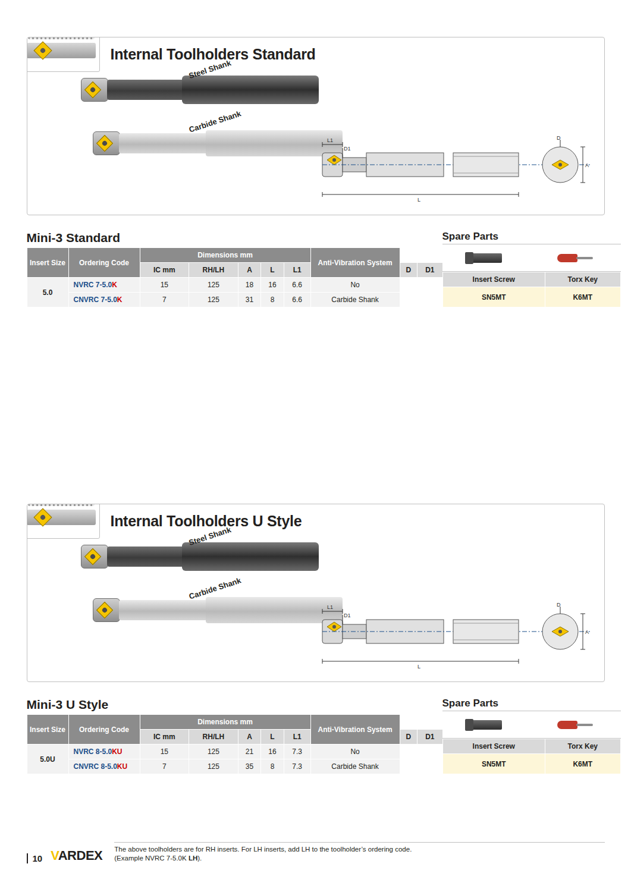Internal Toolholders Standard
Steel Shank
Carbide Shank
L1 D1 L D A
Mini-3 Standard
| Insert Size | Ordering Code | Dimensions mm | Anti-Vibration System |
| --- | --- | --- | --- |
| IC mm | RH/LH | A | L | L1 | D | D1 |
| 5.0 | NVRC 7-5.0 K | 15 | 125 | 18 | 16 | 6.6 | No |
| CNVRC 7-5.0 K | 7 | 125 | 31 | 8 | 6.6 | Carbide Shank |
Spare Parts
| Insert Screw | Torx Key |
| --- | --- |
| SN5MT | K6MT |
Internal Toolholders U Style
Steel Shank
Carbide Shank
L1 D1 L D A
Mini-3 U Style
| Insert Size | Ordering Code | Dimensions mm | Anti-Vibration System |
| --- | --- | --- | --- |
| IC mm | RH/LH | A | L | L1 | D | D1 |
| 5.0U | NVRC 8-5.0 KU | 15 | 125 | 21 | 16 | 7.3 | No |
| CNVRC 8-5.0 KU | 7 | 125 | 35 | 8 | 7.3 | Carbide Shank |
Spare Parts
| Insert Screw | Torx Key |
| --- | --- |
| SN5MT | K6MT |
10
VARDEX
The above toolholders are for RH inserts. For LH inserts, add LH to the toolholder’s ordering code.
(Example NVRC 7-5.0K LH).